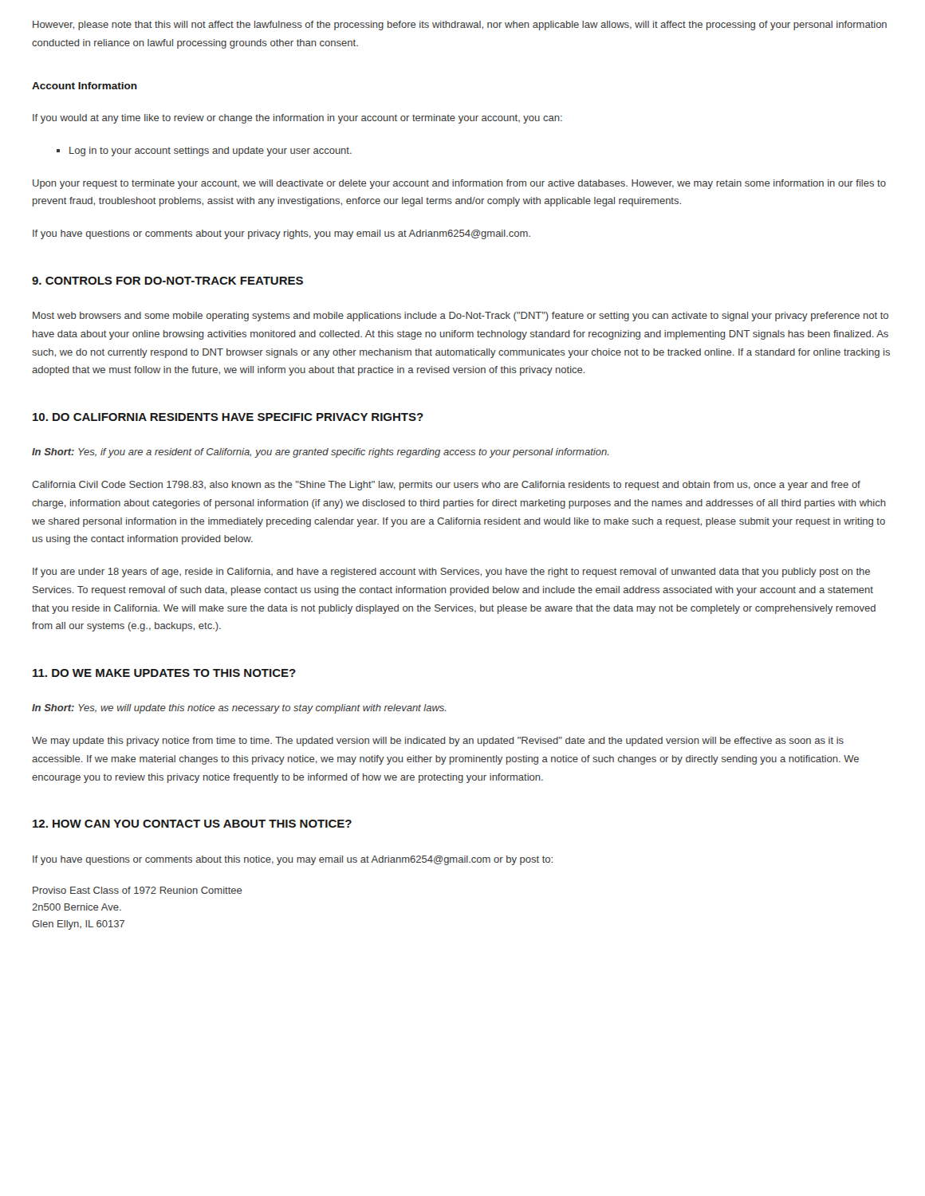However, please note that this will not affect the lawfulness of the processing before its withdrawal, nor when applicable law allows, will it affect the processing of your personal information conducted in reliance on lawful processing grounds other than consent.
Account Information
If you would at any time like to review or change the information in your account or terminate your account, you can:
Log in to your account settings and update your user account.
Upon your request to terminate your account, we will deactivate or delete your account and information from our active databases. However, we may retain some information in our files to prevent fraud, troubleshoot problems, assist with any investigations, enforce our legal terms and/or comply with applicable legal requirements.
If you have questions or comments about your privacy rights, you may email us at Adrianm6254@gmail.com.
9. CONTROLS FOR DO-NOT-TRACK FEATURES
Most web browsers and some mobile operating systems and mobile applications include a Do-Not-Track ("DNT") feature or setting you can activate to signal your privacy preference not to have data about your online browsing activities monitored and collected. At this stage no uniform technology standard for recognizing and implementing DNT signals has been finalized. As such, we do not currently respond to DNT browser signals or any other mechanism that automatically communicates your choice not to be tracked online. If a standard for online tracking is adopted that we must follow in the future, we will inform you about that practice in a revised version of this privacy notice.
10. DO CALIFORNIA RESIDENTS HAVE SPECIFIC PRIVACY RIGHTS?
In Short: Yes, if you are a resident of California, you are granted specific rights regarding access to your personal information.
California Civil Code Section 1798.83, also known as the "Shine The Light" law, permits our users who are California residents to request and obtain from us, once a year and free of charge, information about categories of personal information (if any) we disclosed to third parties for direct marketing purposes and the names and addresses of all third parties with which we shared personal information in the immediately preceding calendar year. If you are a California resident and would like to make such a request, please submit your request in writing to us using the contact information provided below.
If you are under 18 years of age, reside in California, and have a registered account with Services, you have the right to request removal of unwanted data that you publicly post on the Services. To request removal of such data, please contact us using the contact information provided below and include the email address associated with your account and a statement that you reside in California. We will make sure the data is not publicly displayed on the Services, but please be aware that the data may not be completely or comprehensively removed from all our systems (e.g., backups, etc.).
11. DO WE MAKE UPDATES TO THIS NOTICE?
In Short: Yes, we will update this notice as necessary to stay compliant with relevant laws.
We may update this privacy notice from time to time. The updated version will be indicated by an updated "Revised" date and the updated version will be effective as soon as it is accessible. If we make material changes to this privacy notice, we may notify you either by prominently posting a notice of such changes or by directly sending you a notification. We encourage you to review this privacy notice frequently to be informed of how we are protecting your information.
12. HOW CAN YOU CONTACT US ABOUT THIS NOTICE?
If you have questions or comments about this notice, you may email us at Adrianm6254@gmail.com or by post to:
Proviso East Class of 1972 Reunion Comittee
2n500 Bernice Ave.
Glen Ellyn, IL 60137